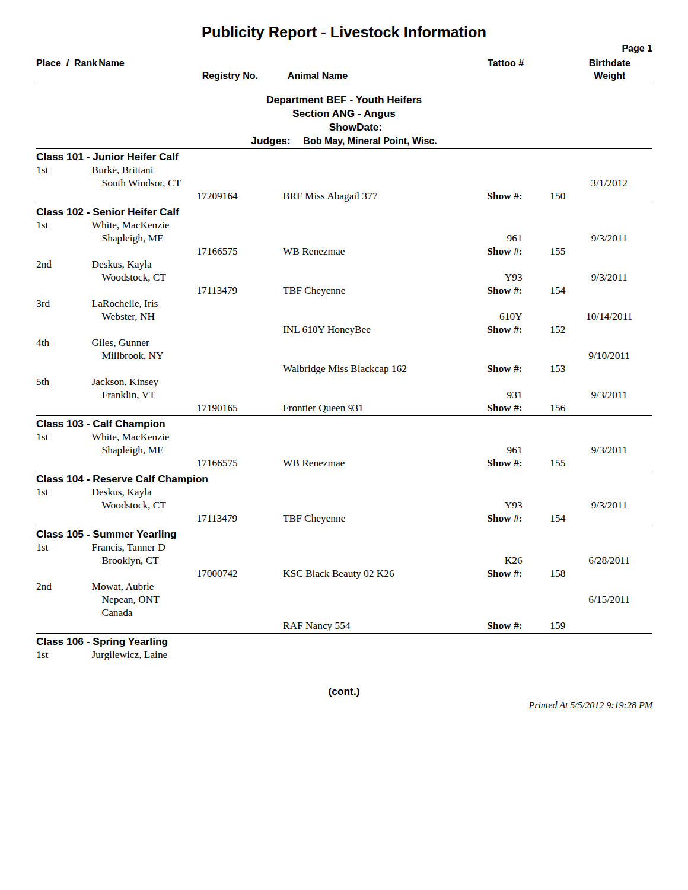Publicity Report - Livestock Information
Page 1
| Place / Rank | Name | | | Tattoo # | | Birthdate |
| | | Registry No. | Animal Name | | | Weight |
| Department BEF - Youth Heifers |
| Section ANG - Angus |
| ShowDate: |
| Judges: Bob May, Mineral Point, Wisc. |
| Class 101 - Junior Heifer Calf |
| 1st | Burke, Brittani | | | | | |
| | South Windsor, CT | | | | | 3/1/2012 |
| | | 17209164 | BRF Miss Abagail 377 | Show #: | 150 | |
| Class 102 - Senior Heifer Calf |
| 1st | White, MacKenzie | | | | | |
| | Shapleigh, ME | | | 961 | | 9/3/2011 |
| | | 17166575 | WB Renezmae | Show #: | 155 | |
| 2nd | Deskus, Kayla | | | | | |
| | Woodstock, CT | | | Y93 | | 9/3/2011 |
| | | 17113479 | TBF Cheyenne | Show #: | 154 | |
| 3rd | LaRochelle, Iris | | | | | |
| | Webster, NH | | | 610Y | | 10/14/2011 |
| | | | INL 610Y HoneyBee | Show #: | 152 | |
| 4th | Giles, Gunner | | | | | |
| | Millbrook, NY | | | | | 9/10/2011 |
| | | | Walbridge Miss Blackcap 162 | Show #: | 153 | |
| 5th | Jackson, Kinsey | | | | | |
| | Franklin, VT | | | 931 | | 9/3/2011 |
| | | 17190165 | Frontier Queen 931 | Show #: | 156 | |
| Class 103 - Calf Champion |
| 1st | White, MacKenzie | | | | | |
| | Shapleigh, ME | | | 961 | | 9/3/2011 |
| | | 17166575 | WB Renezmae | Show #: | 155 | |
| Class 104 - Reserve Calf Champion |
| 1st | Deskus, Kayla | | | | | |
| | Woodstock, CT | | | Y93 | | 9/3/2011 |
| | | 17113479 | TBF Cheyenne | Show #: | 154 | |
| Class 105 - Summer Yearling |
| 1st | Francis, Tanner D | | | | | |
| | Brooklyn, CT | | | K26 | | 6/28/2011 |
| | | 17000742 | KSC Black Beauty 02 K26 | Show #: | 158 | |
| 2nd | Mowat, Aubrie | | | | | |
| | Nepean, ONT | | | | | 6/15/2011 |
| | Canada | | | | | |
| | | | RAF Nancy 554 | Show #: | 159 | |
| Class 106 - Spring Yearling |
| 1st | Jurgilewicz, Laine | | | | | |
(cont.)
Printed At 5/5/2012 9:19:28 PM